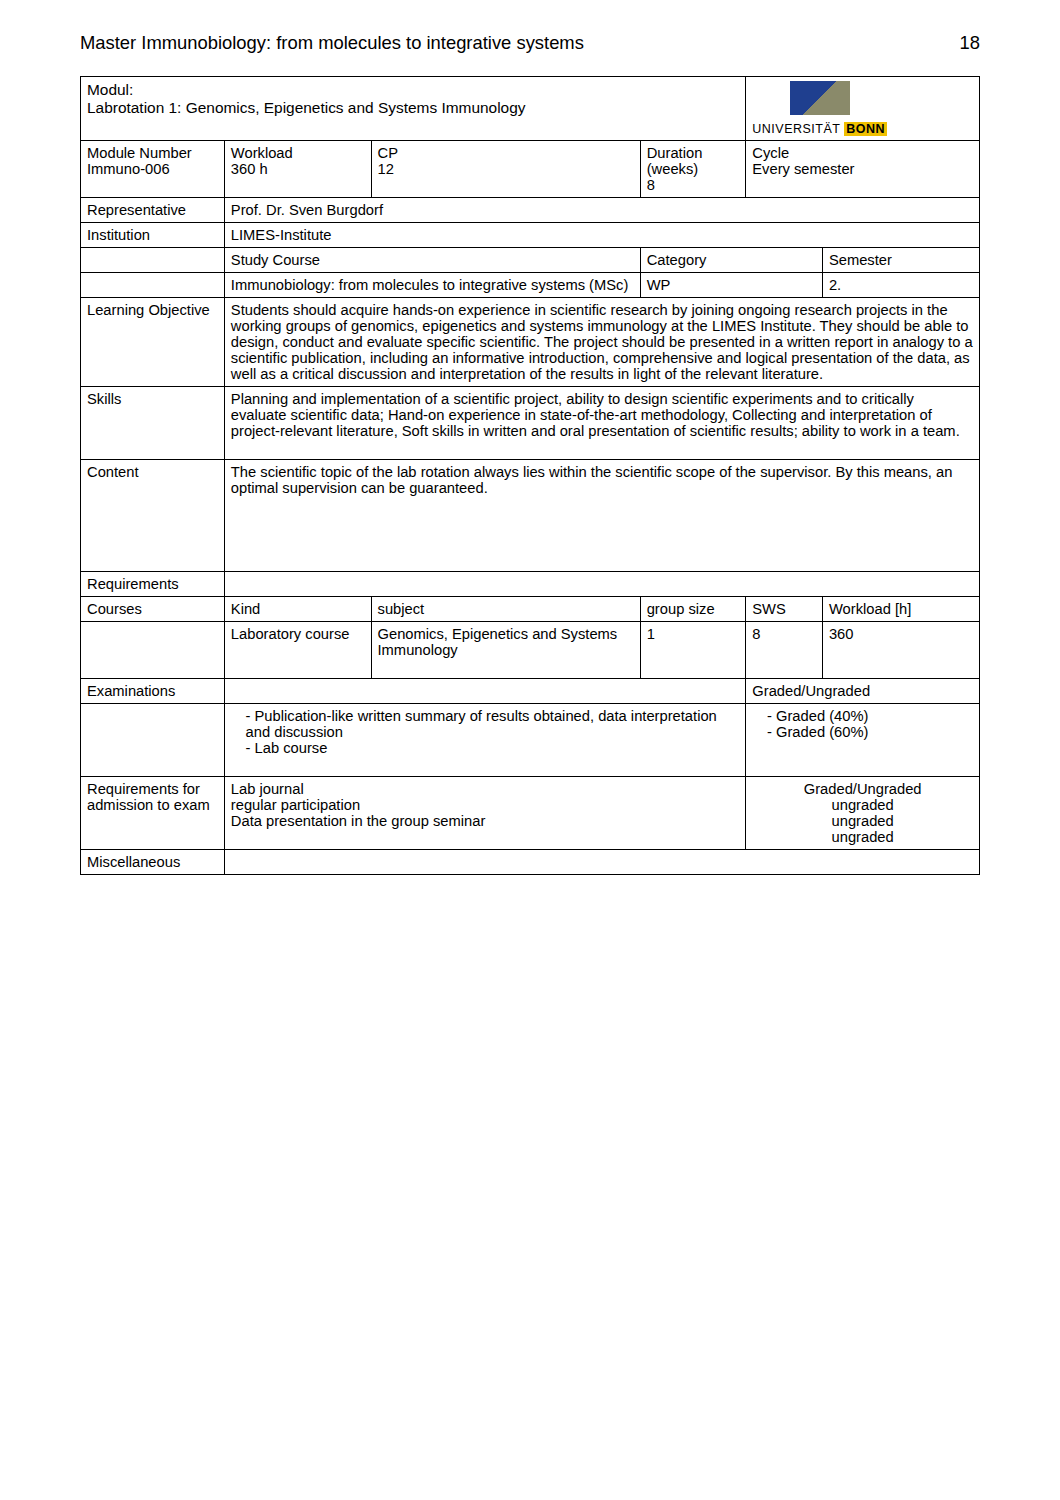Master Immunobiology: from molecules to integrative systems
18
| Modul: Labrotation 1: Genomics, Epigenetics and Systems Immunology | UNIVERSITÄT BONN |
| Module Number Immuno-006 | Workload 360 h | CP 12 | Duration (weeks) 8 | Cycle Every semester |
| Representative | Prof. Dr. Sven Burgdorf |
| Institution | LIMES-Institute |
| | Study Course | Category | Semester |
| | Immunobiology: from molecules to integrative systems (MSc) | WP | 2. |
| Learning Objective | Students should acquire hands-on experience in scientific research by joining ongoing research projects in the working groups of genomics, epigenetics and systems immunology at the LIMES Institute. They should be able to design, conduct and evaluate specific scientific. The project should be presented in a written report in analogy to a scientific publication, including an informative introduction, comprehensive and logical presentation of the data, as well as a critical discussion and interpretation of the results in light of the relevant literature. |
| Skills | Planning and implementation of a scientific project, ability to design scientific experiments and to critically evaluate scientific data; Hand-on experience in state-of-the-art methodology, Collecting and interpretation of project-relevant literature, Soft skills in written and oral presentation of scientific results; ability to work in a team. |
| Content | The scientific topic of the lab rotation always lies within the scientific scope of the supervisor. By this means, an optimal supervision can be guaranteed. |
| Requirements | |
| Courses | Kind | subject | group size | SWS | Workload [h] |
| | Laboratory course | Genomics, Epigenetics and Systems Immunology | 1 | 8 | 360 |
| Examinations | | Graded/Ungraded |
| | Publication-like written summary of results obtained, data interpretation and discussion Lab course | Graded (40%) Graded (60%) |
| Requirements for admission to exam | Lab journal regular participation Data presentation in the group seminar | Graded/Ungraded ungraded ungraded ungraded |
| Miscellaneous | |